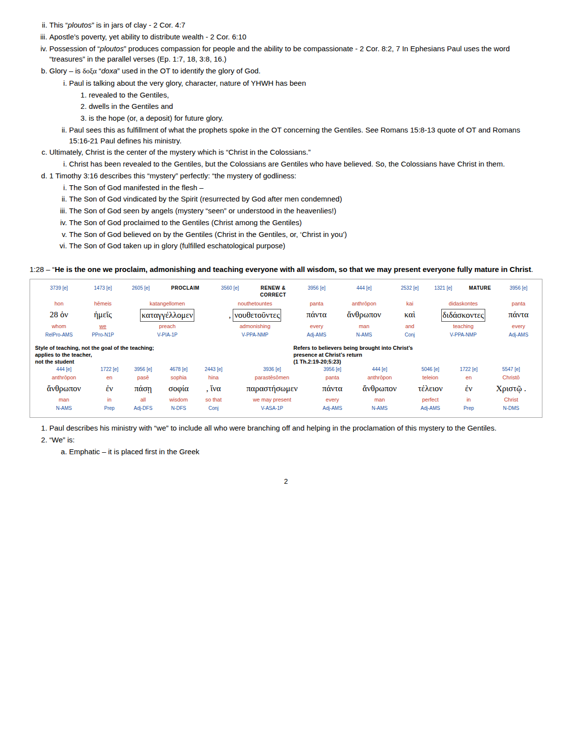This “ploutos” is in jars of clay - 2 Cor. 4:7
Apostle’s poverty, yet ability to distribute wealth - 2 Cor. 6:10
Possession of “ploutos” produces compassion for people and the ability to be compassionate - 2 Cor. 8:2, 7 In Ephesians Paul uses the word “treasures” in the parallel verses (Ep. 1:7, 18, 3:8, 16.)
Glory – is δοξα “doxa” used in the OT to identify the glory of God.
Paul is talking about the very glory, character, nature of YHWH has been
revealed to the Gentiles,
dwells in the Gentiles and
is the hope (or, a deposit) for future glory.
Paul sees this as fulfillment of what the prophets spoke in the OT concerning the Gentiles. See Romans 15:8-13 quote of OT and Romans 15:16-21 Paul defines his ministry.
Ultimately, Christ is the center of the mystery which is “Christ in the Colossians.”
Christ has been revealed to the Gentiles, but the Colossians are Gentiles who have believed. So, the Colossians have Christ in them.
1 Timothy 3:16 describes this “mystery” perfectly: “the mystery of godliness:
The Son of God manifested in the flesh –
The Son of God vindicated by the Spirit (resurrected by God after men condemned)
The Son of God seen by angels (mystery “seen” or understood in the heavenlies!)
The Son of God proclaimed to the Gentiles (Christ among the Gentiles)
The Son of God believed on by the Gentiles (Christ in the Gentiles, or, ‘Christ in you’)
The Son of God taken up in glory (fulfilled eschatological purpose)
1:28 – “He is the one we proclaim, admonishing and teaching everyone with all wisdom, so that we may present everyone fully mature in Christ.
| 3739 [e] | 1473 [e] | 2605 [e] | PROCLAIM | 3560 [e] | RENEW & CORRECT | 3956 [e] | 444 [e] | 2532 [e] | 1321 [e] | MATURE | 3956 [e] |
| hon | hēmeis | katangellomen | nouthetountes | panta | anthrōpon | kai | didaskontes | panta |
| 28 ὁν | ἡμεῖς | καταγγέλλομεν | , νουθετοῦντες | πάντα | ἄνθρωπον | καὶ | διδάσκοντες | πάντα |
| whom | we | preach | admonishing | every | man | and | teaching | every |
| RelPro-AMS | PPro-N1P | V-PIA-1P | V-PPA-NMP | Adj-AMS | N-AMS | Conj | V-PPA-NMP | Adj-AMS |
Style of teaching, not the goal of the teaching;
applies to the teacher,
not the student
Refers to believers being brought into Christ’s
presence at Christ’s return
(1 Th.2:19-20;5:23)
| 444 [e] | 1722 [e] | 3956 [e] | 4678 [e] | 2443 [e] | 3936 [e] | 3956 [e] | 444 [e] | 5046 [e] | 1722 [e] | 5547 [e] |
| anthrōpon | en | pasē | sophia | hina | parastēsōmen | panta | anthrōpon | teleion | en | Christō |
| ἄνθρωπον | ἐν | πάσῃ | σοφία | , ἵνα | παραστήσωμεν | πάντα | ἄνθρωπον | τέλειον | ἐν | Χριστῷ . |
| man | in | all | wisdom | so that | we may present | every | man | perfect | in | Christ |
| N-AMS | Prep | Adj-DFS | N-DFS | Conj | V-ASA-1P | Adj-AMS | N-AMS | Adj-AMS | Prep | N-DMS |
Paul describes his ministry with “we” to include all who were branching off and helping in the proclamation of this mystery to the Gentiles.
“We” is:
Emphatic – it is placed first in the Greek
2